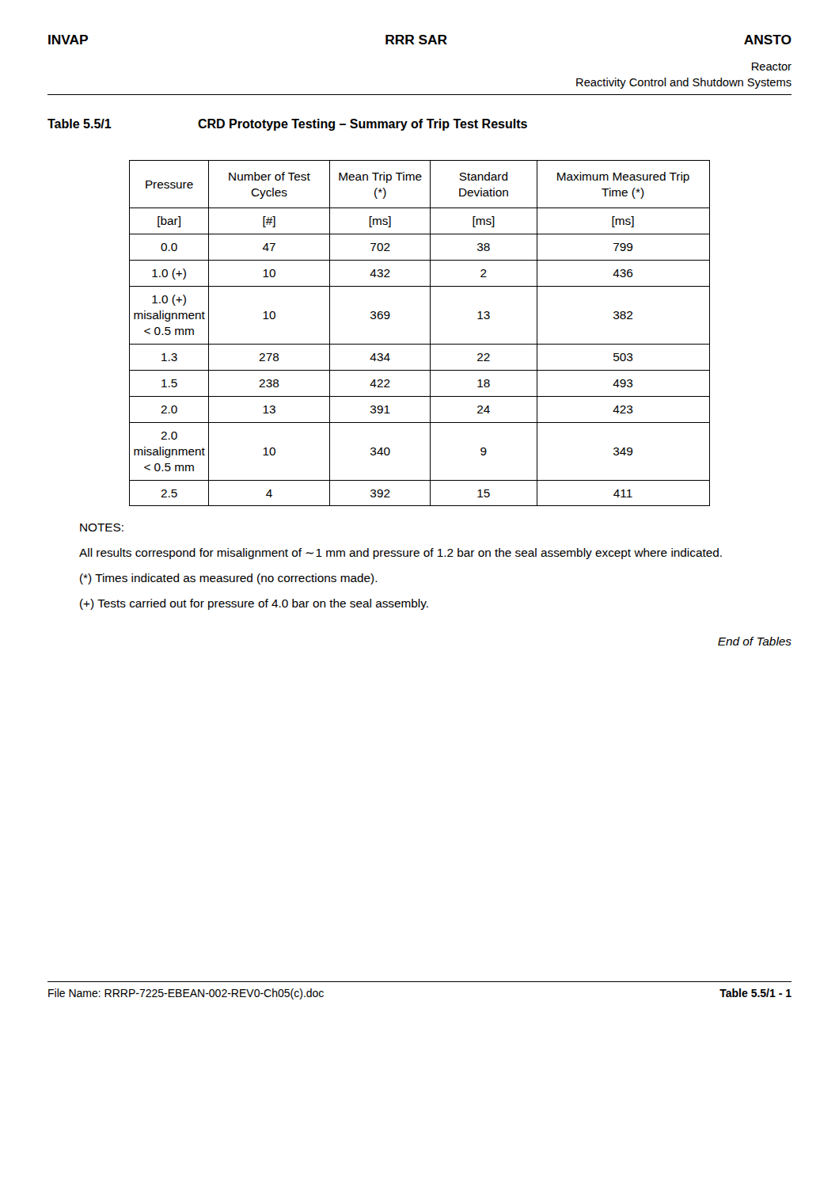INVAP
RRR SAR
ANSTO
Reactor
Reactivity Control and Shutdown Systems
Table 5.5/1 CRD Prototype Testing – Summary of Trip Test Results
| Pressure | Number of Test Cycles | Mean Trip Time (*) | Standard Deviation | Maximum Measured Trip Time (*) |
| --- | --- | --- | --- | --- |
| [bar] | [#] | [ms] | [ms] | [ms] |
| 0.0 | 47 | 702 | 38 | 799 |
| 1.0 (+) | 10 | 432 | 2 | 436 |
| 1.0 (+) misalignment < 0.5 mm | 10 | 369 | 13 | 382 |
| 1.3 | 278 | 434 | 22 | 503 |
| 1.5 | 238 | 422 | 18 | 493 |
| 2.0 | 13 | 391 | 24 | 423 |
| 2.0 misalignment < 0.5 mm | 10 | 340 | 9 | 349 |
| 2.5 | 4 | 392 | 15 | 411 |
NOTES:
All results correspond for misalignment of ∼1 mm and pressure of 1.2 bar on the seal assembly except where indicated.
(*) Times indicated as measured (no corrections made).
(+) Tests carried out for pressure of 4.0 bar on the seal assembly.
End of Tables
File Name: RRRP-7225-EBEAN-002-REV0-Ch05(c).doc
Table 5.5/1 - 1